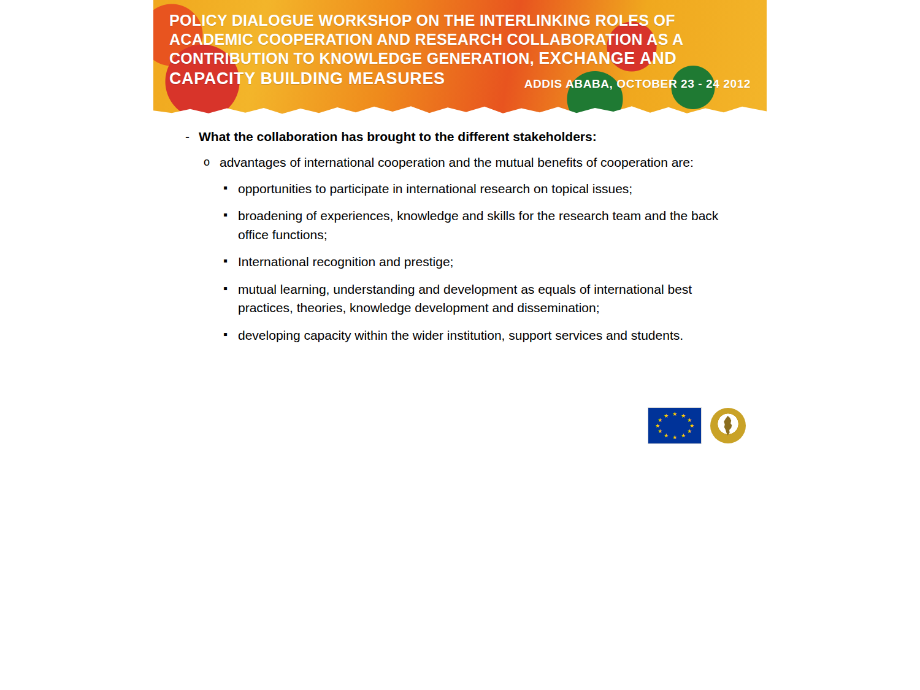Policy dialogue workshop on the interlinking roles of academic cooperation and research collaboration as a contribution to knowledge generation, exchange and capacity building measures
Addis Ababa, October 23 - 24 2012
What the collaboration has brought to the different stakeholders:
advantages of international cooperation and the mutual benefits of cooperation are:
opportunities to participate in international research on topical issues;
broadening of experiences, knowledge and skills for the research team and the back office functions;
International recognition and prestige;
mutual learning, understanding and development as equals of international best practices, theories, knowledge development and dissemination;
developing capacity within the wider institution, support services and students.
★ ★ ★ ★ ★ ★ ★ ★ ★ ★ ★ ★